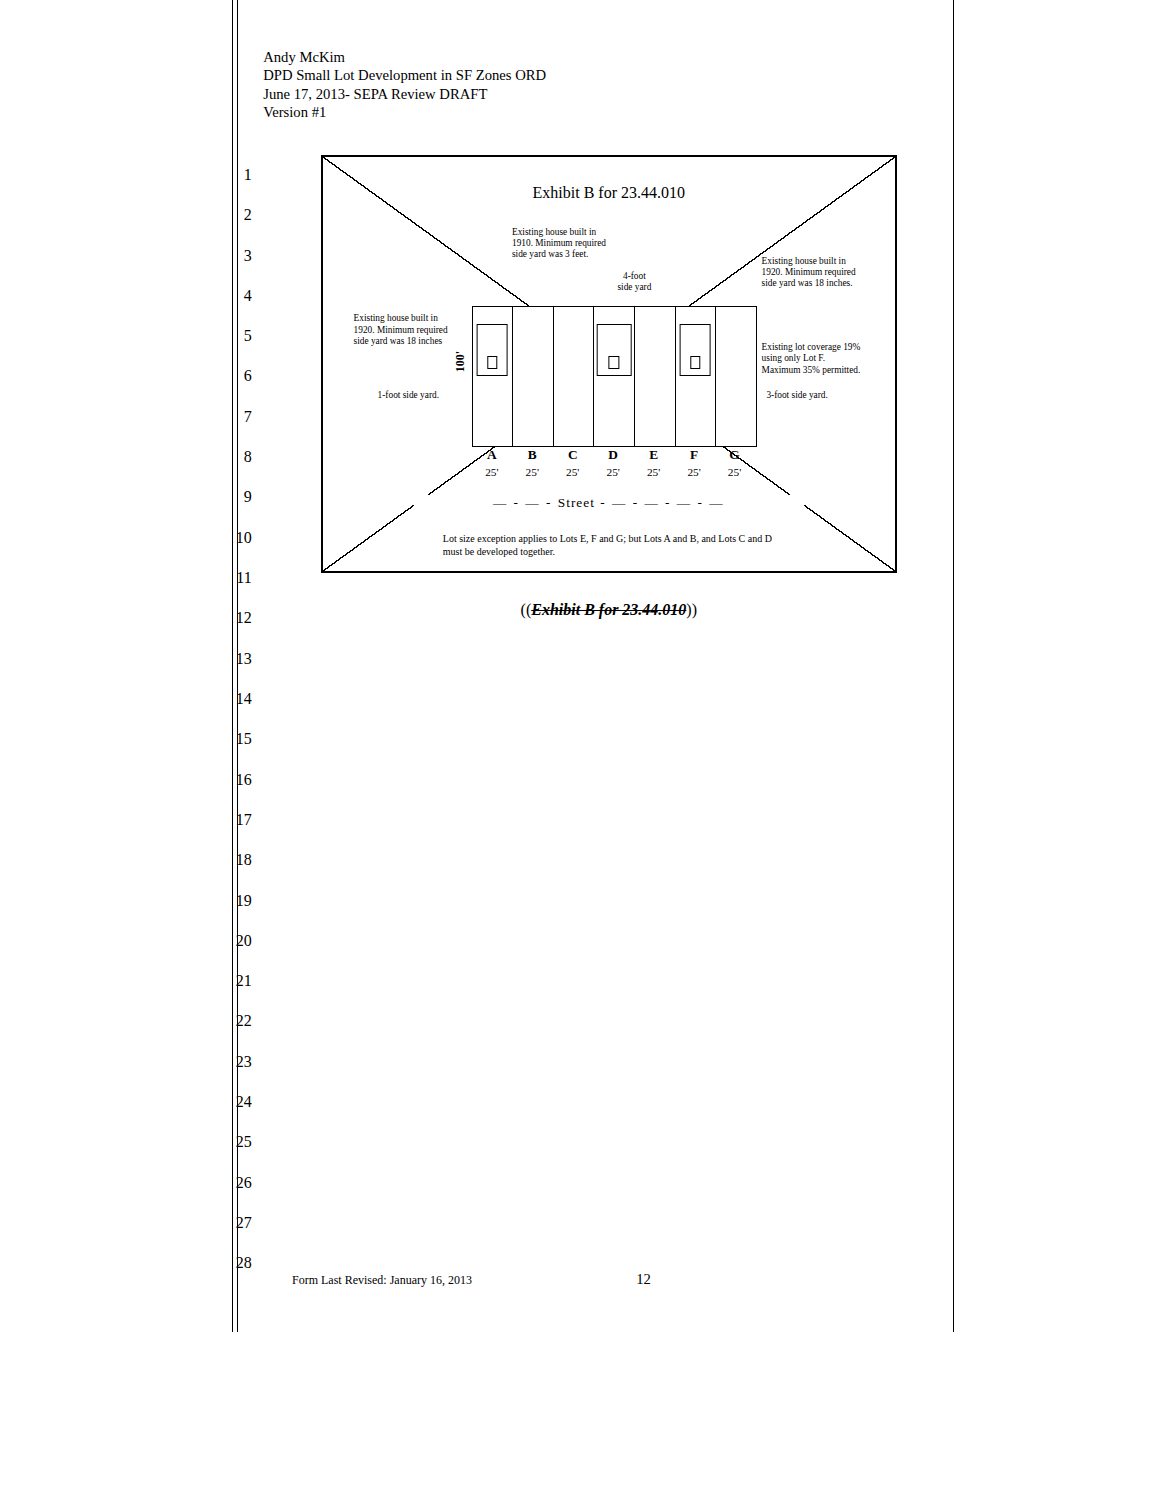Andy McKim
DPD Small Lot Development in SF Zones ORD
June 17, 2013- SEPA Review DRAFT
Version #1
1
2
3
4
5
6
7
8
9
10
11
12
13
14
15
16
17
18
19
20
21
22
23
24
25
26
27
28
Exhibit B for 23.44.010
Existing house built in
1910. Minimum required
side yard was 3 feet.
4-foot
side yard
Existing house built in
1920. Minimum required
side yard was 18 inches.
Existing house built in
1920. Minimum required
side yard was 18 inches
Existing lot coverage 19%
using only Lot F.
Maximum 35% permitted.
1-foot side yard.
3-foot side yard.
100'
ABCDEFG
25'25'25'25'25'25'25'
— - — - Street - — - — - — - —
Lot size exception applies to Lots E, F and G; but Lots A and B, and Lots C and D
must be developed together.
((Exhibit B for 23.44.010))
Form Last Revised: January 16, 2013
12